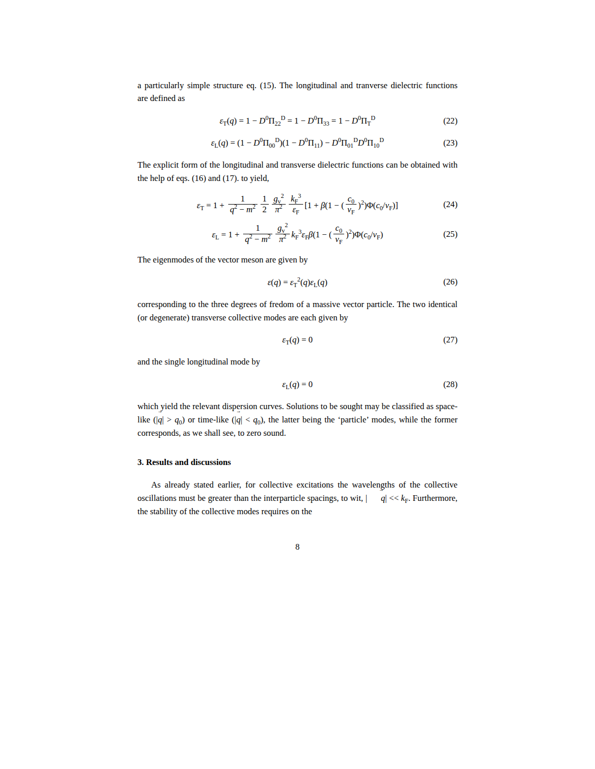a particularly simple structure eq. (15). The longitudinal and tranverse dielectric functions are defined as
εT(q) = 1 − D0Π22D = 1 − D0Π33 = 1 − D0ΠTD
(22)
εL(q) = (1 − D0Π00D)(1 − D0Π11) − D0Π01DD0Π10D
(23)
The explicit form of the longitudinal and transverse dielectric functions can be obtained with the help of eqs. (16) and (17). to yield,
εT = 1 + 1 q2 − m212 gv2 π2 kF3 εF[1 + β(1 − (c0 vF)2)Φ(c0/vF)]
(24)
εL = 1 + 1 q2 − m2 gv2 π2 kF3εFβ(1 − (c0 vF)2)Φ(c0/vF)
(25)
The eigenmodes of the vector meson are given by
ε(q) = εT2(q)εL(q)
(26)
corresponding to the three degrees of fredom of a massive vector particle. The two identical (or degenerate) transverse collective modes are each given by
εT(q) = 0
(27)
and the single longitudinal mode by
εL(q) = 0
(28)
which yield the relevant dispersion curves. Solutions to be sought may be classified as space-like (|q| > q0) or time-like (|q| < q0), the latter being the ‘particle’ modes, while the former corresponds, as we shall see, to zero sound.
3. Results and discussions
As already stated earlier, for collective excitations the wavelengths of the collective oscillations must be greater than the interparticle spacings, to wit, |q| << kF. Furthermore, the stability of the collective modes requires on the
8